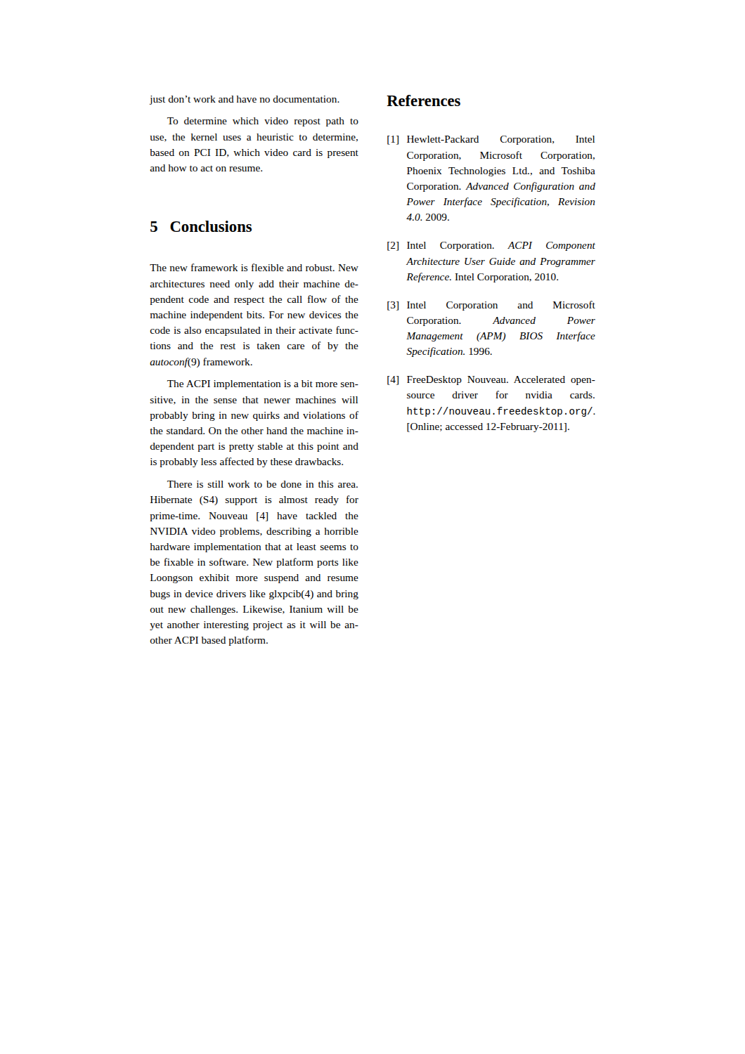just don’t work and have no documentation.
To determine which video repost path to use, the kernel uses a heuristic to determine, based on PCI ID, which video card is present and how to act on resume.
5 Conclusions
The new framework is flexible and robust. New architectures need only add their machine dependent code and respect the call flow of the machine independent bits. For new devices the code is also encapsulated in their activate functions and the rest is taken care of by the autoconf(9) framework.
The ACPI implementation is a bit more sensitive, in the sense that newer machines will probably bring in new quirks and violations of the standard. On the other hand the machine independent part is pretty stable at this point and is probably less affected by these drawbacks.
There is still work to be done in this area. Hibernate (S4) support is almost ready for prime-time. Nouveau [4] have tackled the NVIDIA video problems, describing a horrible hardware implementation that at least seems to be fixable in software. New platform ports like Loongson exhibit more suspend and resume bugs in device drivers like glxpcib(4) and bring out new challenges. Likewise, Itanium will be yet another interesting project as it will be another ACPI based platform.
References
[1] Hewlett-Packard Corporation, Intel Corporation, Microsoft Corporation, Phoenix Technologies Ltd., and Toshiba Corporation. Advanced Configuration and Power Interface Specification, Revision 4.0. 2009.
[2] Intel Corporation. ACPI Component Architecture User Guide and Programmer Reference. Intel Corporation, 2010.
[3] Intel Corporation and Microsoft Corporation. Advanced Power Management (APM) BIOS Interface Specification. 1996.
[4] FreeDesktop Nouveau. Accelerated opensource driver for nvidia cards. http://nouveau.freedesktop.org/. [Online; accessed 12-February-2011].